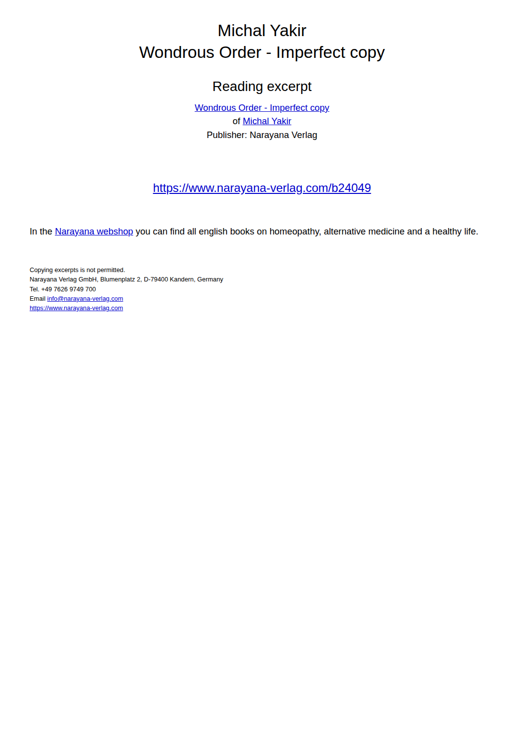Michal Yakir
Wondrous Order - Imperfect copy
Reading excerpt Wondrous Order - Imperfect copy
of Michal Yakir
Publisher: Narayana Verlag
https://www.narayana-verlag.com/b24049
In the Narayana webshop you can find all english books on homeopathy, alternative medicine and a healthy life.
Copying excerpts is not permitted.
Narayana Verlag GmbH, Blumenplatz 2, D-79400 Kandern, Germany
Tel. +49 7626 9749 700
Email info@narayana-verlag.com
https://www.narayana-verlag.com